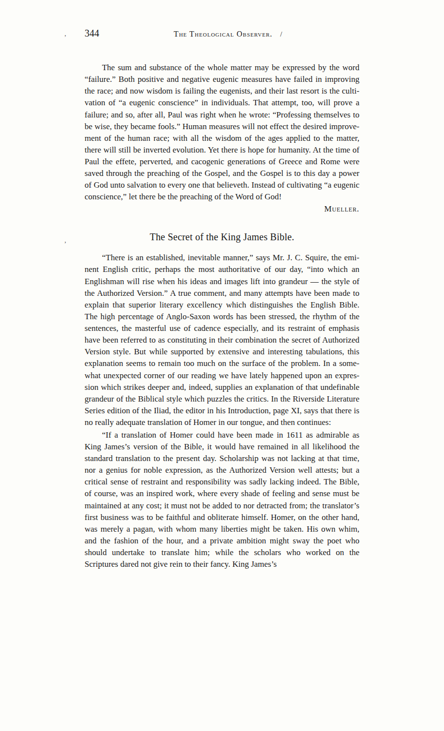’ ’
344 The Theological Observer./
The sum and substance of the whole matter may be expressed by the word “failure.” Both positive and negative eugenic measures have failed in improving the race; and now wisdom is failing the eugenists, and their last resort is the cultivation of “a eugenic conscience” in individuals. That attempt, too, will prove a failure; and so, after all, Paul was right when he wrote: “Professing themselves to be wise, they became fools.” Human measures will not effect the desired improvement of the human race; with all the wisdom of the ages applied to the matter, there will still be inverted evolution. Yet there is hope for humanity. At the time of Paul the effete, perverted, and cacogenic generations of Greece and Rome were saved through the preaching of the Gospel, and the Gospel is to this day a power of God unto salvation to every one that believeth. Instead of cultivating “a eugenic conscience,” let there be the preaching of the Word of God! Mueller.
The Secret of the King James Bible.
“There is an established, inevitable manner,” says Mr. J. C. Squire, the eminent English critic, perhaps the most authoritative of our day, “into which an Englishman will rise when his ideas and images lift into grandeur — the style of the Authorized Version.” A true comment, and many attempts have been made to explain that superior literary excellency which distinguishes the English Bible. The high percentage of Anglo-Saxon words has been stressed, the rhythm of the sentences, the masterful use of cadence especially, and its restraint of emphasis have been referred to as constituting in their combination the secret of Authorized Version style. But while supported by extensive and interesting tabulations, this explanation seems to remain too much on the surface of the problem. In a somewhat unexpected corner of our reading we have lately happened upon an expression which strikes deeper and, indeed, supplies an explanation of that undefinable grandeur of the Biblical style which puzzles the critics. In the Riverside Literature Series edition of the Iliad, the editor in his Introduction, page XI, says that there is no really adequate translation of Homer in our tongue, and then continues:
“If a translation of Homer could have been made in 1611 as admirable as King James’s version of the Bible, it would have remained in all likelihood the standard translation to the present day. Scholarship was not lacking at that time, nor a genius for noble expression, as the Authorized Version well attests; but a critical sense of restraint and responsibility was sadly lacking indeed. The Bible, of course, was an inspired work, where every shade of feeling and sense must be maintained at any cost; it must not be added to nor detracted from; the translator’s first business was to be faithful and obliterate himself. Homer, on the other hand, was merely a pagan, with whom many liberties might be taken. His own whim, and the fashion of the hour, and a private ambition might sway the poet who should undertake to translate him; while the scholars who worked on the Scriptures dared not give rein to their fancy. King James’s